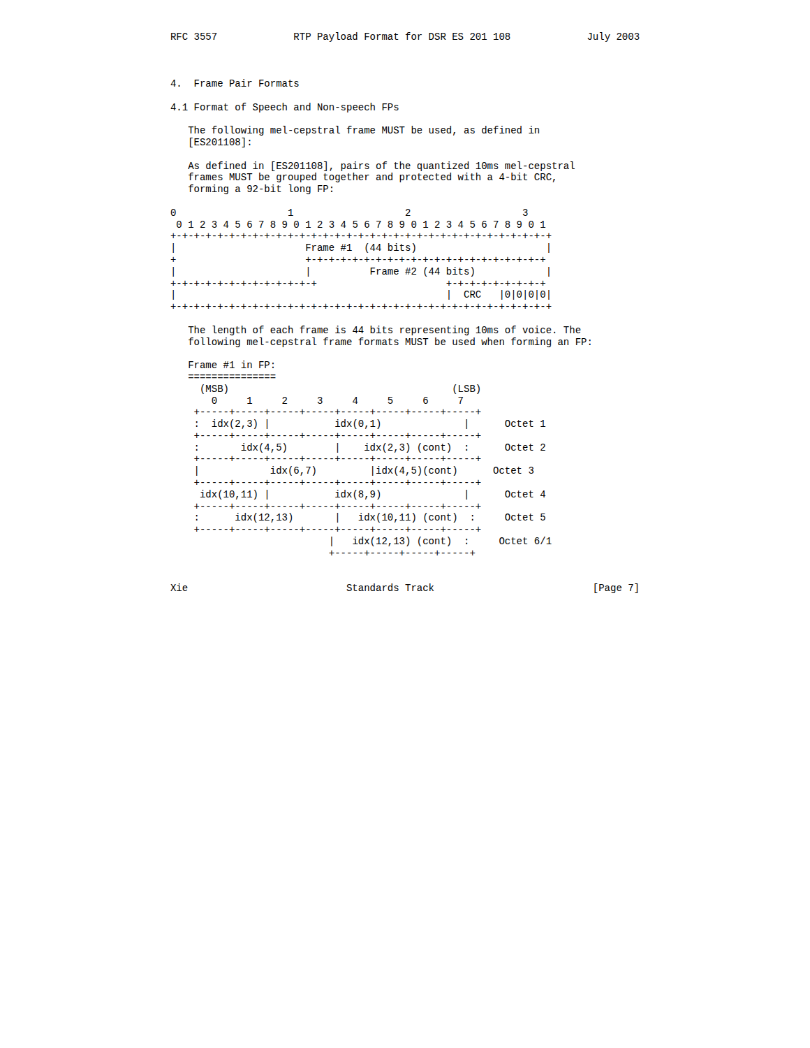RFC 3557 RTP Payload Format for DSR ES 201 108 July 2003
4.  Frame Pair Formats

4.1 Format of Speech and Non-speech FPs

   The following mel-cepstral frame MUST be used, as defined in
   [ES201108]:

   As defined in [ES201108], pairs of the quantized 10ms mel-cepstral
   frames MUST be grouped together and protected with a 4-bit CRC,
   forming a 92-bit long FP:

0                   1                   2                   3
 0 1 2 3 4 5 6 7 8 9 0 1 2 3 4 5 6 7 8 9 0 1 2 3 4 5 6 7 8 9 0 1
+-+-+-+-+-+-+-+-+-+-+-+-+-+-+-+-+-+-+-+-+-+-+-+-+-+-+-+-+-+-+-+-+
|                      Frame #1  (44 bits)                      |
+                      +-+-+-+-+-+-+-+-+-+-+-+-+-+-+-+-+-+-+-+-+
|                      |          Frame #2 (44 bits)            |
+-+-+-+-+-+-+-+-+-+-+-+-+                      +-+-+-+-+-+-+-+-+
|                                              |  CRC   |0|0|0|0|
+-+-+-+-+-+-+-+-+-+-+-+-+-+-+-+-+-+-+-+-+-+-+-+-+-+-+-+-+-+-+-+-+

   The length of each frame is 44 bits representing 10ms of voice. The
   following mel-cepstral frame formats MUST be used when forming an FP:

   Frame #1 in FP:
   ===============
     (MSB)                                      (LSB)
       0     1     2     3     4     5     6     7
    +-----+-----+-----+-----+-----+-----+-----+-----+
    :  idx(2,3) |           idx(0,1)              |      Octet 1
    +-----+-----+-----+-----+-----+-----+-----+-----+
    :       idx(4,5)        |    idx(2,3) (cont)  :      Octet 2
    +-----+-----+-----+-----+-----+-----+-----+-----+
    |            idx(6,7)         |idx(4,5)(cont)      Octet 3
    +-----+-----+-----+-----+-----+-----+-----+-----+
     idx(10,11) |           idx(8,9)              |      Octet 4
    +-----+-----+-----+-----+-----+-----+-----+-----+
    :      idx(12,13)       |   idx(10,11) (cont)  :     Octet 5
    +-----+-----+-----+-----+-----+-----+-----+-----+
                           |   idx(12,13) (cont)  :     Octet 6/1
                           +-----+-----+-----+-----+
Xie Standards Track [Page 7]